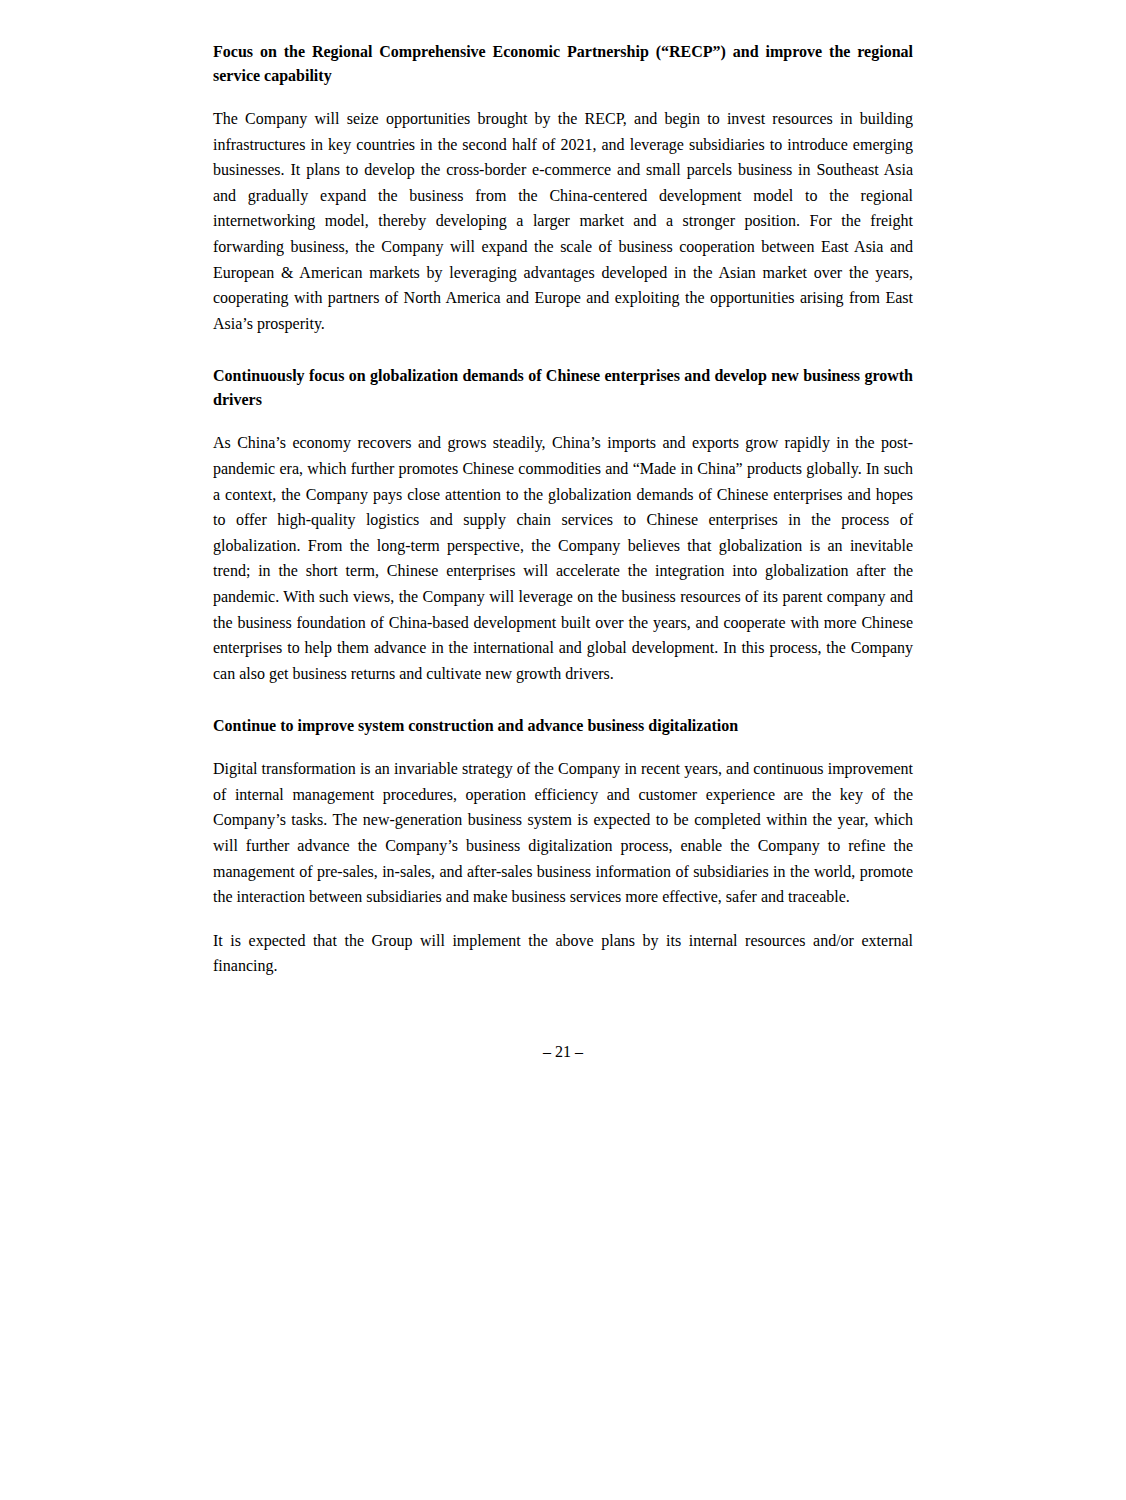Focus on the Regional Comprehensive Economic Partnership (“RECP”) and improve the regional service capability
The Company will seize opportunities brought by the RECP, and begin to invest resources in building infrastructures in key countries in the second half of 2021, and leverage subsidiaries to introduce emerging businesses. It plans to develop the cross-border e-commerce and small parcels business in Southeast Asia and gradually expand the business from the China-centered development model to the regional internetworking model, thereby developing a larger market and a stronger position. For the freight forwarding business, the Company will expand the scale of business cooperation between East Asia and European & American markets by leveraging advantages developed in the Asian market over the years, cooperating with partners of North America and Europe and exploiting the opportunities arising from East Asia’s prosperity.
Continuously focus on globalization demands of Chinese enterprises and develop new business growth drivers
As China’s economy recovers and grows steadily, China’s imports and exports grow rapidly in the post-pandemic era, which further promotes Chinese commodities and “Made in China” products globally. In such a context, the Company pays close attention to the globalization demands of Chinese enterprises and hopes to offer high-quality logistics and supply chain services to Chinese enterprises in the process of globalization. From the long-term perspective, the Company believes that globalization is an inevitable trend; in the short term, Chinese enterprises will accelerate the integration into globalization after the pandemic. With such views, the Company will leverage on the business resources of its parent company and the business foundation of China-based development built over the years, and cooperate with more Chinese enterprises to help them advance in the international and global development. In this process, the Company can also get business returns and cultivate new growth drivers.
Continue to improve system construction and advance business digitalization
Digital transformation is an invariable strategy of the Company in recent years, and continuous improvement of internal management procedures, operation efficiency and customer experience are the key of the Company’s tasks. The new-generation business system is expected to be completed within the year, which will further advance the Company’s business digitalization process, enable the Company to refine the management of pre-sales, in-sales, and after-sales business information of subsidiaries in the world, promote the interaction between subsidiaries and make business services more effective, safer and traceable.
It is expected that the Group will implement the above plans by its internal resources and/or external financing.
– 21 –